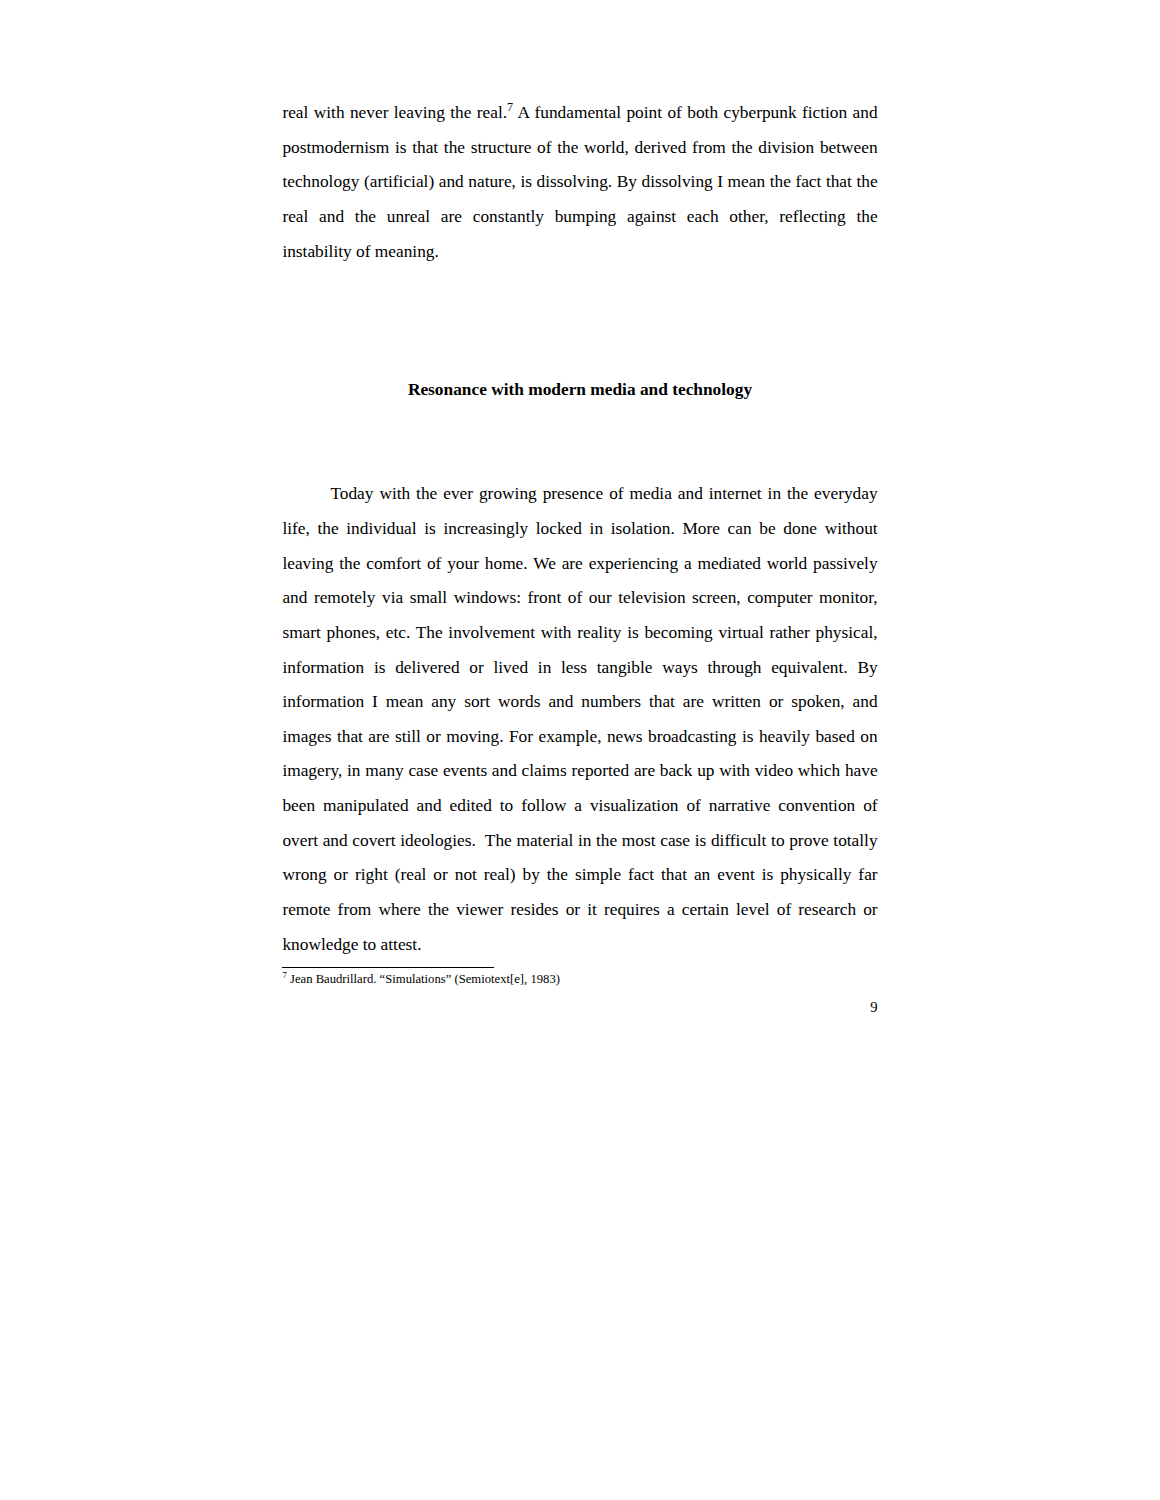real with never leaving the real.7 A fundamental point of both cyberpunk fiction and postmodernism is that the structure of the world, derived from the division between technology (artificial) and nature, is dissolving. By dissolving I mean the fact that the real and the unreal are constantly bumping against each other, reflecting the instability of meaning.
Resonance with modern media and technology
Today with the ever growing presence of media and internet in the everyday life, the individual is increasingly locked in isolation. More can be done without leaving the comfort of your home. We are experiencing a mediated world passively and remotely via small windows: front of our television screen, computer monitor, smart phones, etc. The involvement with reality is becoming virtual rather physical, information is delivered or lived in less tangible ways through equivalent. By information I mean any sort words and numbers that are written or spoken, and images that are still or moving. For example, news broadcasting is heavily based on imagery, in many case events and claims reported are back up with video which have been manipulated and edited to follow a visualization of narrative convention of overt and covert ideologies. The material in the most case is difficult to prove totally wrong or right (real or not real) by the simple fact that an event is physically far remote from where the viewer resides or it requires a certain level of research or knowledge to attest.
7 Jean Baudrillard. “Simulations” (Semiotext[e], 1983)
9